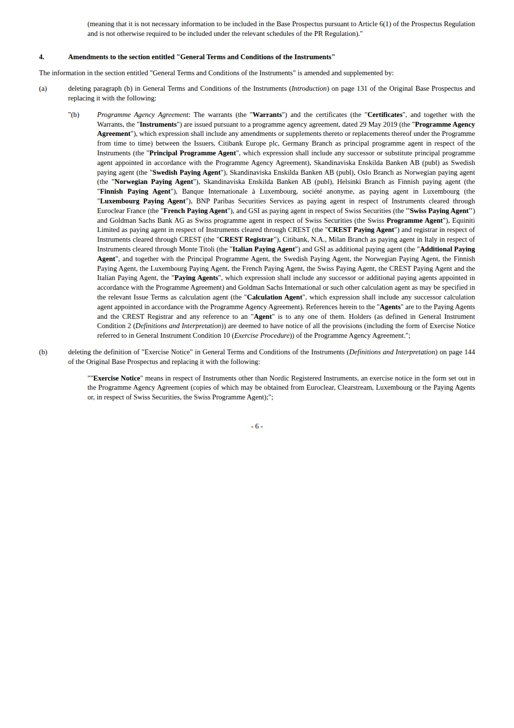(meaning that it is not necessary information to be included in the Base Prospectus pursuant to Article 6(1) of the Prospectus Regulation and is not otherwise required to be included under the relevant schedules of the PR Regulation)."
4.
Amendments to the section entitled "General Terms and Conditions of the Instruments"
The information in the section entitled "General Terms and Conditions of the Instruments" is amended and supplemented by:
(a)
deleting paragraph (b) in General Terms and Conditions of the Instruments (Introduction) on page 131 of the Original Base Prospectus and replacing it with the following:
"(b)
Programme Agency Agreement: The warrants (the "Warrants") and the certificates (the "Certificates", and together with the Warrants, the "Instruments") are issued pursuant to a programme agency agreement, dated 29 May 2019 (the "Programme Agency Agreement"), which expression shall include any amendments or supplements thereto or replacements thereof under the Programme from time to time) between the Issuers, Citibank Europe plc, Germany Branch as principal programme agent in respect of the Instruments (the "Principal Programme Agent", which expression shall include any successor or substitute principal programme agent appointed in accordance with the Programme Agency Agreement), Skandinaviska Enskilda Banken AB (publ) as Swedish paying agent (the "Swedish Paying Agent"), Skandinaviska Enskilda Banken AB (publ), Oslo Branch as Norwegian paying agent (the "Norwegian Paying Agent"), Skandinaviska Enskilda Banken AB (publ), Helsinki Branch as Finnish paying agent (the "Finnish Paying Agent"), Banque Internationale à Luxembourg, société anonyme, as paying agent in Luxembourg (the "Luxembourg Paying Agent"), BNP Paribas Securities Services as paying agent in respect of Instruments cleared through Euroclear France (the "French Paying Agent"), and GSI as paying agent in respect of Swiss Securities (the ''Swiss Paying Agent'') and Goldman Sachs Bank AG as Swiss programme agent in respect of Swiss Securities (the Swiss Programme Agent"), Equiniti Limited as paying agent in respect of Instruments cleared through CREST (the "CREST Paying Agent") and registrar in respect of Instruments cleared through CREST (the "CREST Registrar"), Citibank, N.A., Milan Branch as paying agent in Italy in respect of Instruments cleared through Monte Titoli (the "Italian Paying Agent") and GSI as additional paying agent (the "Additional Paying Agent", and together with the Principal Programme Agent, the Swedish Paying Agent, the Norwegian Paying Agent, the Finnish Paying Agent, the Luxembourg Paying Agent, the French Paying Agent, the Swiss Paying Agent, the CREST Paying Agent and the Italian Paying Agent, the "Paying Agents", which expression shall include any successor or additional paying agents appointed in accordance with the Programme Agreement) and Goldman Sachs International or such other calculation agent as may be specified in the relevant Issue Terms as calculation agent (the "Calculation Agent", which expression shall include any successor calculation agent appointed in accordance with the Programme Agency Agreement). References herein to the "Agents" are to the Paying Agents and the CREST Registrar and any reference to an "Agent" is to any one of them. Holders (as defined in General Instrument Condition 2 (Definitions and Interpretation)) are deemed to have notice of all the provisions (including the form of Exercise Notice referred to in General Instrument Condition 10 (Exercise Procedure)) of the Programme Agency Agreement.";
(b)
deleting the definition of "Exercise Notice" in General Terms and Conditions of the Instruments (Definitions and Interpretation) on page 144 of the Original Base Prospectus and replacing it with the following:
""Exercise Notice" means in respect of Instruments other than Nordic Registered Instruments, an exercise notice in the form set out in the Programme Agency Agreement (copies of which may be obtained from Euroclear, Clearstream, Luxembourg or the Paying Agents or, in respect of Swiss Securities, the Swiss Programme Agent);";
- 6 -